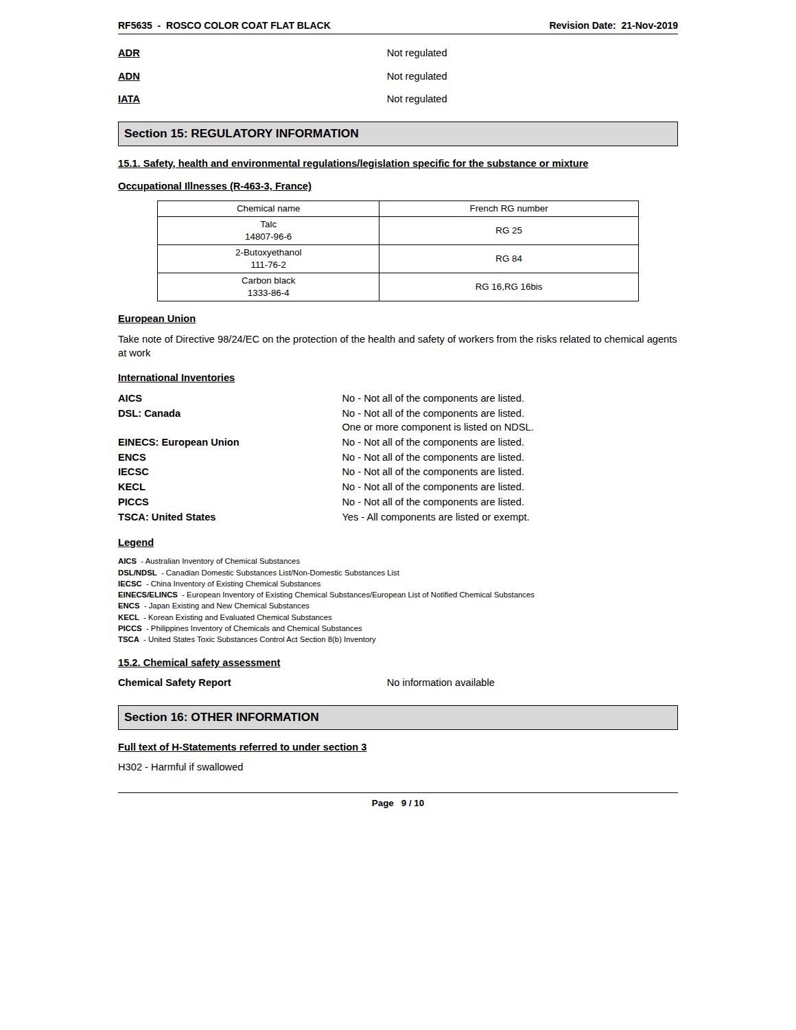RF5635 - ROSCO COLOR COAT FLAT BLACK
Revision Date: 21-Nov-2019
ADR
Not regulated
ADN
Not regulated
IATA
Not regulated
Section 15: REGULATORY INFORMATION
15.1. Safety, health and environmental regulations/legislation specific for the substance or mixture
Occupational Illnesses (R-463-3, France)
| Chemical name | French RG number |
| --- | --- |
| Talc 14807-96-6 | RG 25 |
| 2-Butoxyethanol 111-76-2 | RG 84 |
| Carbon black 1333-86-4 | RG 16,RG 16bis |
European Union
Take note of Directive 98/24/EC on the protection of the health and safety of workers from the risks related to chemical agents at work
International Inventories
| AICS | No - Not all of the components are listed. |
| DSL: Canada | No - Not all of the components are listed. One or more component is listed on NDSL. |
| EINECS: European Union | No - Not all of the components are listed. |
| ENCS | No - Not all of the components are listed. |
| IECSC | No - Not all of the components are listed. |
| KECL | No - Not all of the components are listed. |
| PICCS | No - Not all of the components are listed. |
| TSCA: United States | Yes - All components are listed or exempt. |
Legend
AICS - Australian Inventory of Chemical Substances
DSL/NDSL - Canadian Domestic Substances List/Non-Domestic Substances List
IECSC - China Inventory of Existing Chemical Substances
EINECS/ELINCS - European Inventory of Existing Chemical Substances/European List of Notified Chemical Substances
ENCS - Japan Existing and New Chemical Substances
KECL - Korean Existing and Evaluated Chemical Substances
PICCS - Philippines Inventory of Chemicals and Chemical Substances
TSCA - United States Toxic Substances Control Act Section 8(b) Inventory
15.2. Chemical safety assessment
Chemical Safety Report
No information available
Section 16: OTHER INFORMATION
Full text of H-Statements referred to under section 3
H302 - Harmful if swallowed
Page 9 / 10